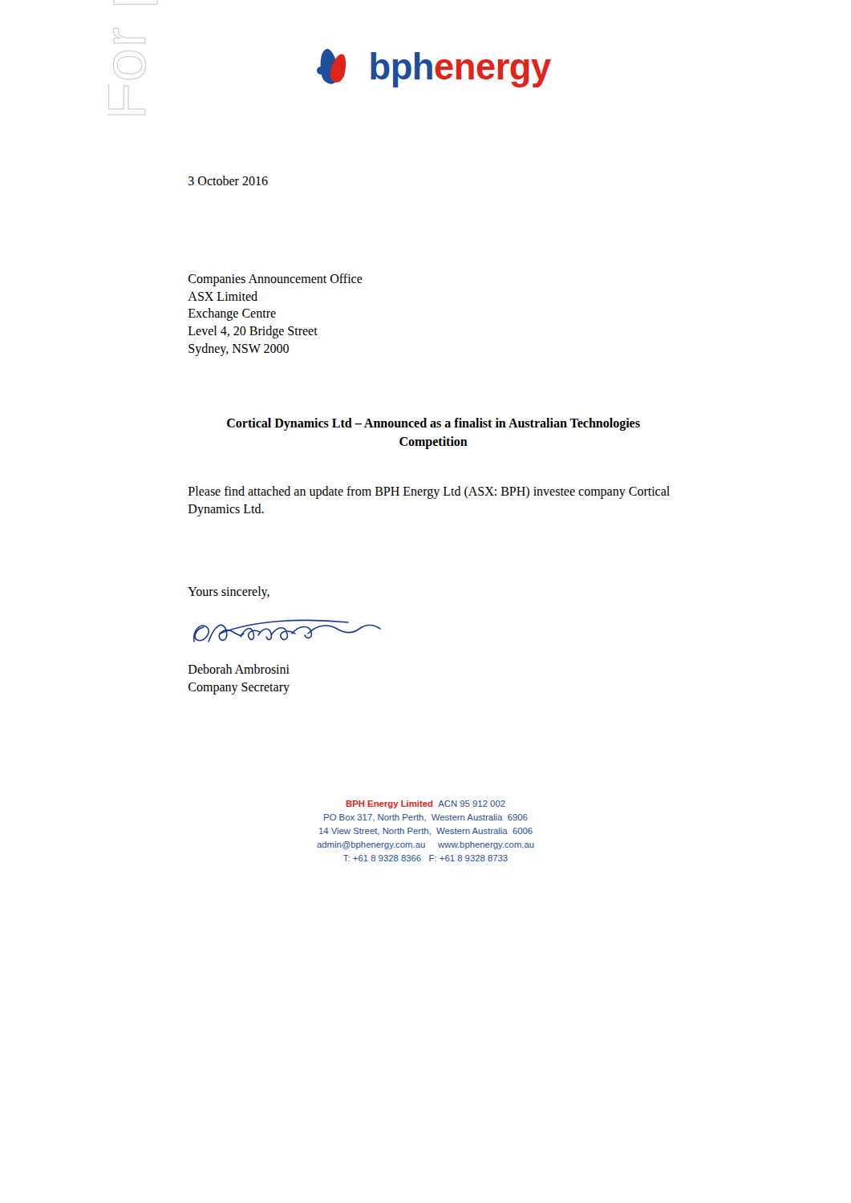For personal use only
bph energy
3 October 2016
Companies Announcement Office
ASX Limited
Exchange Centre
Level 4, 20 Bridge Street
Sydney, NSW 2000
Cortical Dynamics Ltd – Announced as a finalist in Australian Technologies Competition
Please find attached an update from BPH Energy Ltd (ASX: BPH) investee company Cortical Dynamics Ltd.
Yours sincerely,
Deborah Ambrosini
Company Secretary
BPH Energy Limited ACN 95 912 002
PO Box 317, North Perth, Western Australia 6906
14 View Street, North Perth, Western Australia 6006
admin@bphenergy.com.au www.bphenergy.com.au
T: +61 8 9328 8366 F: +61 8 9328 8733